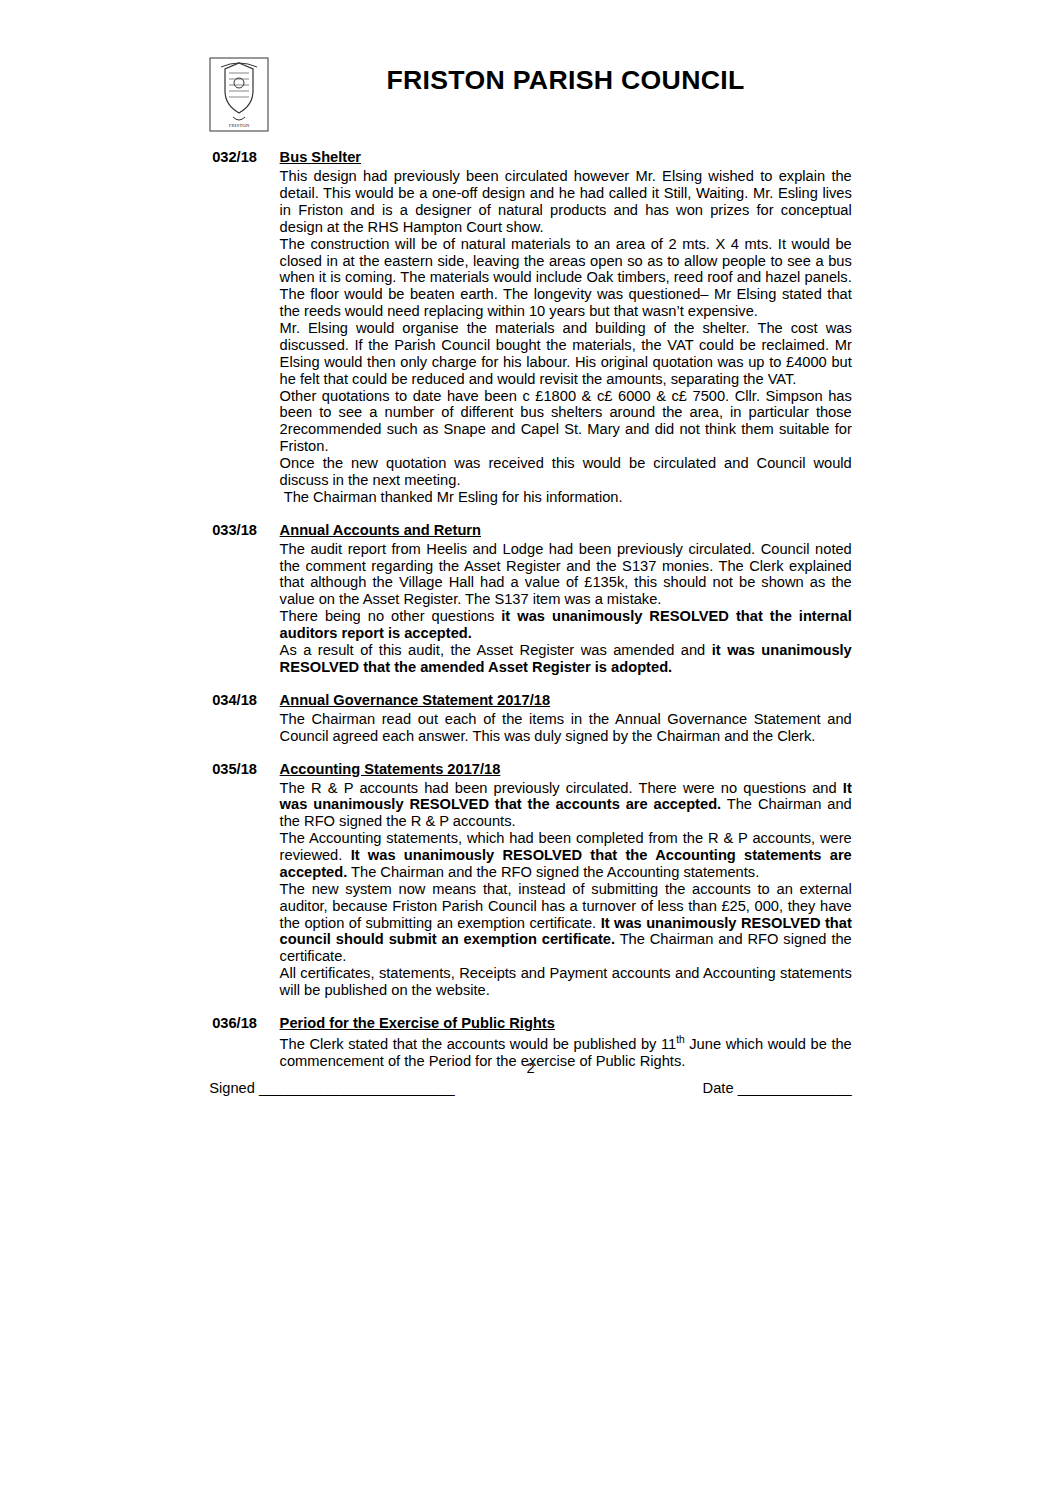FRISTON
FRISTON PARISH COUNCIL
032/18
Bus Shelter
This design had previously been circulated however Mr. Elsing wished to explain the detail. This would be a one-off design and he had called it Still, Waiting. Mr. Esling lives in Friston and is a designer of natural products and has won prizes for conceptual design at the RHS Hampton Court show.
The construction will be of natural materials to an area of 2 mts. X 4 mts. It would be closed in at the eastern side, leaving the areas open so as to allow people to see a bus when it is coming. The materials would include Oak timbers, reed roof and hazel panels. The floor would be beaten earth. The longevity was questioned– Mr Elsing stated that the reeds would need replacing within 10 years but that wasn’t expensive.
Mr. Elsing would organise the materials and building of the shelter. The cost was discussed. If the Parish Council bought the materials, the VAT could be reclaimed. Mr Elsing would then only charge for his labour. His original quotation was up to £4000 but he felt that could be reduced and would revisit the amounts, separating the VAT.
Other quotations to date have been c £1800 & c£ 6000 & c£ 7500. Cllr. Simpson has been to see a number of different bus shelters around the area, in particular those 2recommended such as Snape and Capel St. Mary and did not think them suitable for Friston.
Once the new quotation was received this would be circulated and Council would discuss in the next meeting.
The Chairman thanked Mr Esling for his information.
033/18
Annual Accounts and Return
The audit report from Heelis and Lodge had been previously circulated. Council noted the comment regarding the Asset Register and the S137 monies. The Clerk explained that although the Village Hall had a value of £135k, this should not be shown as the value on the Asset Register. The S137 item was a mistake.
There being no other questions it was unanimously RESOLVED that the internal auditors report is accepted.
As a result of this audit, the Asset Register was amended and it was unanimously RESOLVED that the amended Asset Register is adopted.
034/18
Annual Governance Statement 2017/18
The Chairman read out each of the items in the Annual Governance Statement and Council agreed each answer. This was duly signed by the Chairman and the Clerk.
035/18
Accounting Statements 2017/18
The R & P accounts had been previously circulated. There were no questions and It was unanimously RESOLVED that the accounts are accepted. The Chairman and the RFO signed the R & P accounts.
The Accounting statements, which had been completed from the R & P accounts, were reviewed. It was unanimously RESOLVED that the Accounting statements are accepted. The Chairman and the RFO signed the Accounting statements.
The new system now means that, instead of submitting the accounts to an external auditor, because Friston Parish Council has a turnover of less than £25, 000, they have the option of submitting an exemption certificate. It was unanimously RESOLVED that council should submit an exemption certificate. The Chairman and RFO signed the certificate.
All certificates, statements, Receipts and Payment accounts and Accounting statements will be published on the website.
036/18
Period for the Exercise of Public Rights
The Clerk stated that the accounts would be published by 11th June which would be the commencement of the Period for the exercise of Public Rights.
2
Signed ________________________ Date ______________